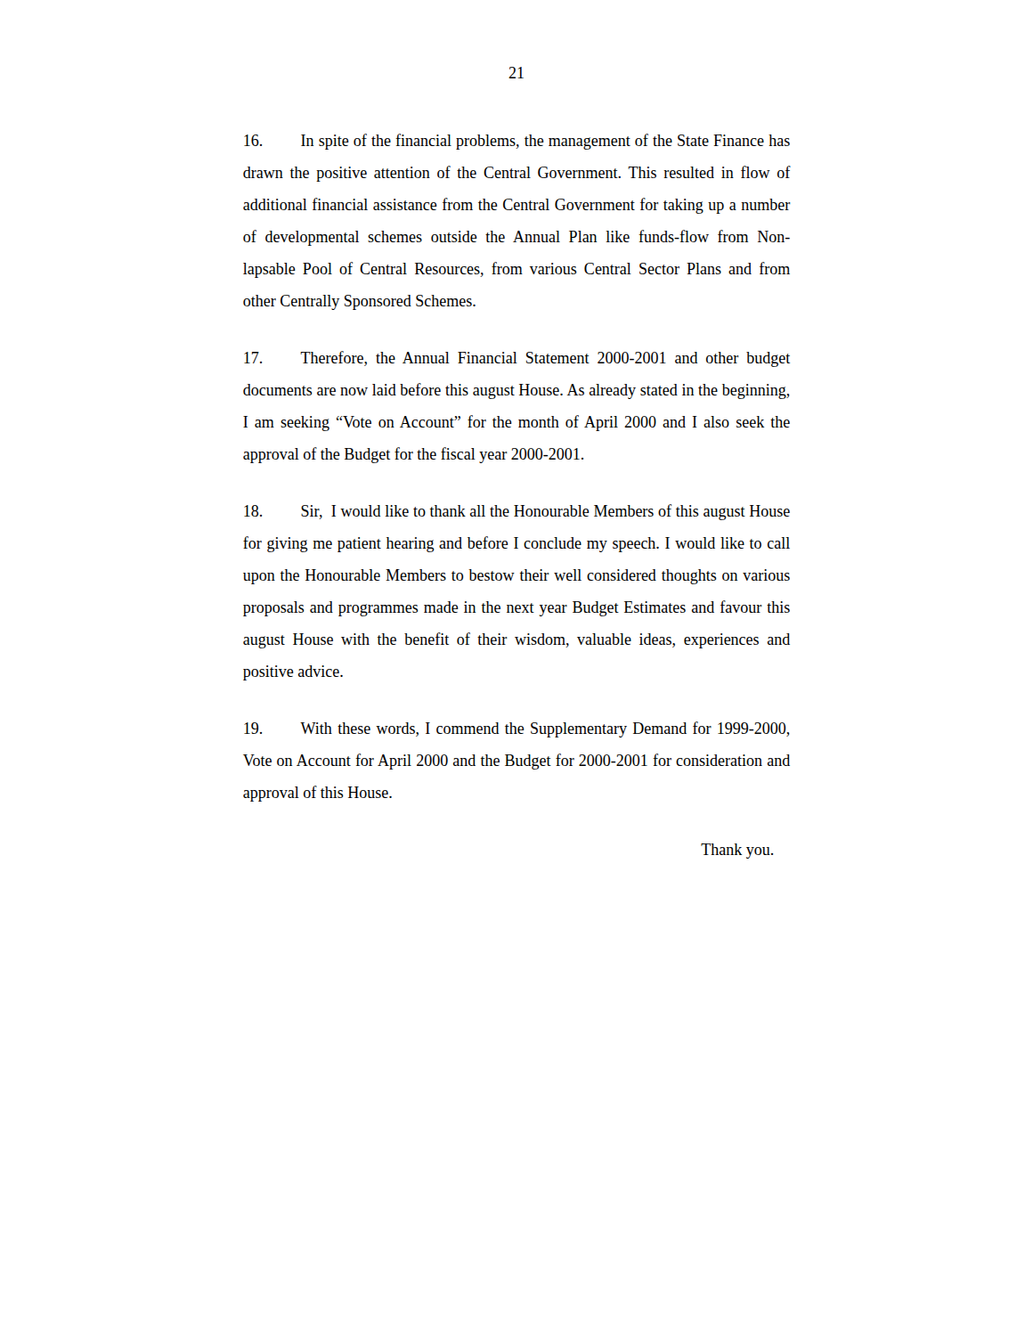21
16. In spite of the financial problems, the management of the State Finance has drawn the positive attention of the Central Government. This resulted in flow of additional financial assistance from the Central Government for taking up a number of developmental schemes outside the Annual Plan like funds-flow from Non-lapsable Pool of Central Resources, from various Central Sector Plans and from other Centrally Sponsored Schemes.
17. Therefore, the Annual Financial Statement 2000-2001 and other budget documents are now laid before this august House. As already stated in the beginning, I am seeking “Vote on Account” for the month of April 2000 and I also seek the approval of the Budget for the fiscal year 2000-2001.
18. Sir, I would like to thank all the Honourable Members of this august House for giving me patient hearing and before I conclude my speech. I would like to call upon the Honourable Members to bestow their well considered thoughts on various proposals and programmes made in the next year Budget Estimates and favour this august House with the benefit of their wisdom, valuable ideas, experiences and positive advice.
19. With these words, I commend the Supplementary Demand for 1999-2000, Vote on Account for April 2000 and the Budget for 2000-2001 for consideration and approval of this House.
Thank you.